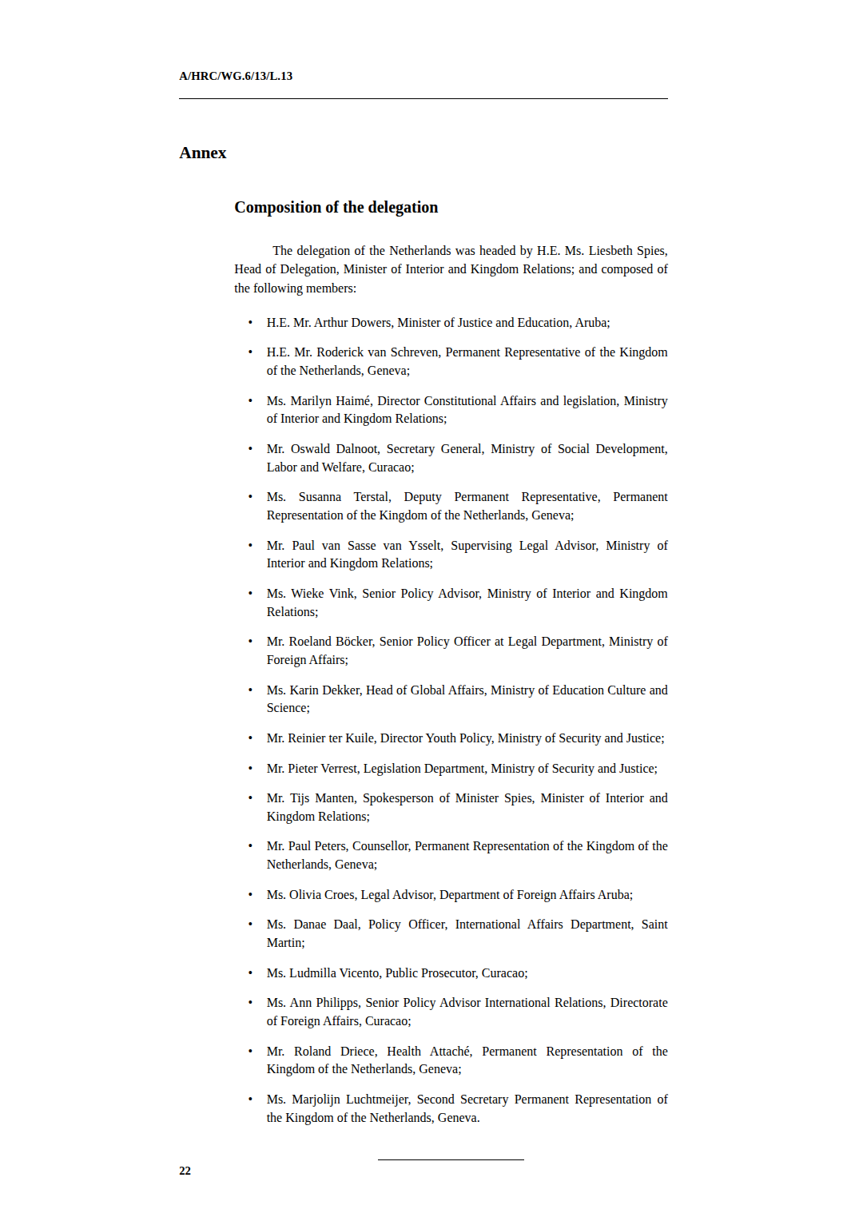A/HRC/WG.6/13/L.13
Annex
Composition of the delegation
The delegation of the Netherlands was headed by H.E. Ms. Liesbeth Spies, Head of Delegation, Minister of Interior and Kingdom Relations; and composed of the following members:
H.E. Mr. Arthur Dowers, Minister of Justice and Education, Aruba;
H.E. Mr. Roderick van Schreven, Permanent Representative of the Kingdom of the Netherlands, Geneva;
Ms. Marilyn Haimé, Director Constitutional Affairs and legislation, Ministry of Interior and Kingdom Relations;
Mr. Oswald Dalnoot, Secretary General, Ministry of Social Development, Labor and Welfare, Curacao;
Ms. Susanna Terstal, Deputy Permanent Representative, Permanent Representation of the Kingdom of the Netherlands, Geneva;
Mr. Paul van Sasse van Ysselt, Supervising Legal Advisor, Ministry of Interior and Kingdom Relations;
Ms. Wieke Vink, Senior Policy Advisor, Ministry of Interior and Kingdom Relations;
Mr. Roeland Böcker, Senior Policy Officer at Legal Department, Ministry of Foreign Affairs;
Ms. Karin Dekker, Head of Global Affairs, Ministry of Education Culture and Science;
Mr. Reinier ter Kuile, Director Youth Policy, Ministry of Security and Justice;
Mr. Pieter Verrest, Legislation Department, Ministry of Security and Justice;
Mr. Tijs Manten, Spokesperson of Minister Spies, Minister of Interior and Kingdom Relations;
Mr. Paul Peters, Counsellor, Permanent Representation of the Kingdom of the Netherlands, Geneva;
Ms. Olivia Croes, Legal Advisor, Department of Foreign Affairs Aruba;
Ms. Danae Daal, Policy Officer, International Affairs Department, Saint Martin;
Ms. Ludmilla Vicento, Public Prosecutor, Curacao;
Ms. Ann Philipps, Senior Policy Advisor International Relations, Directorate of Foreign Affairs, Curacao;
Mr. Roland Driece, Health Attaché, Permanent Representation of the Kingdom of the Netherlands, Geneva;
Ms. Marjolijn Luchtmeijer, Second Secretary Permanent Representation of the Kingdom of the Netherlands, Geneva.
22